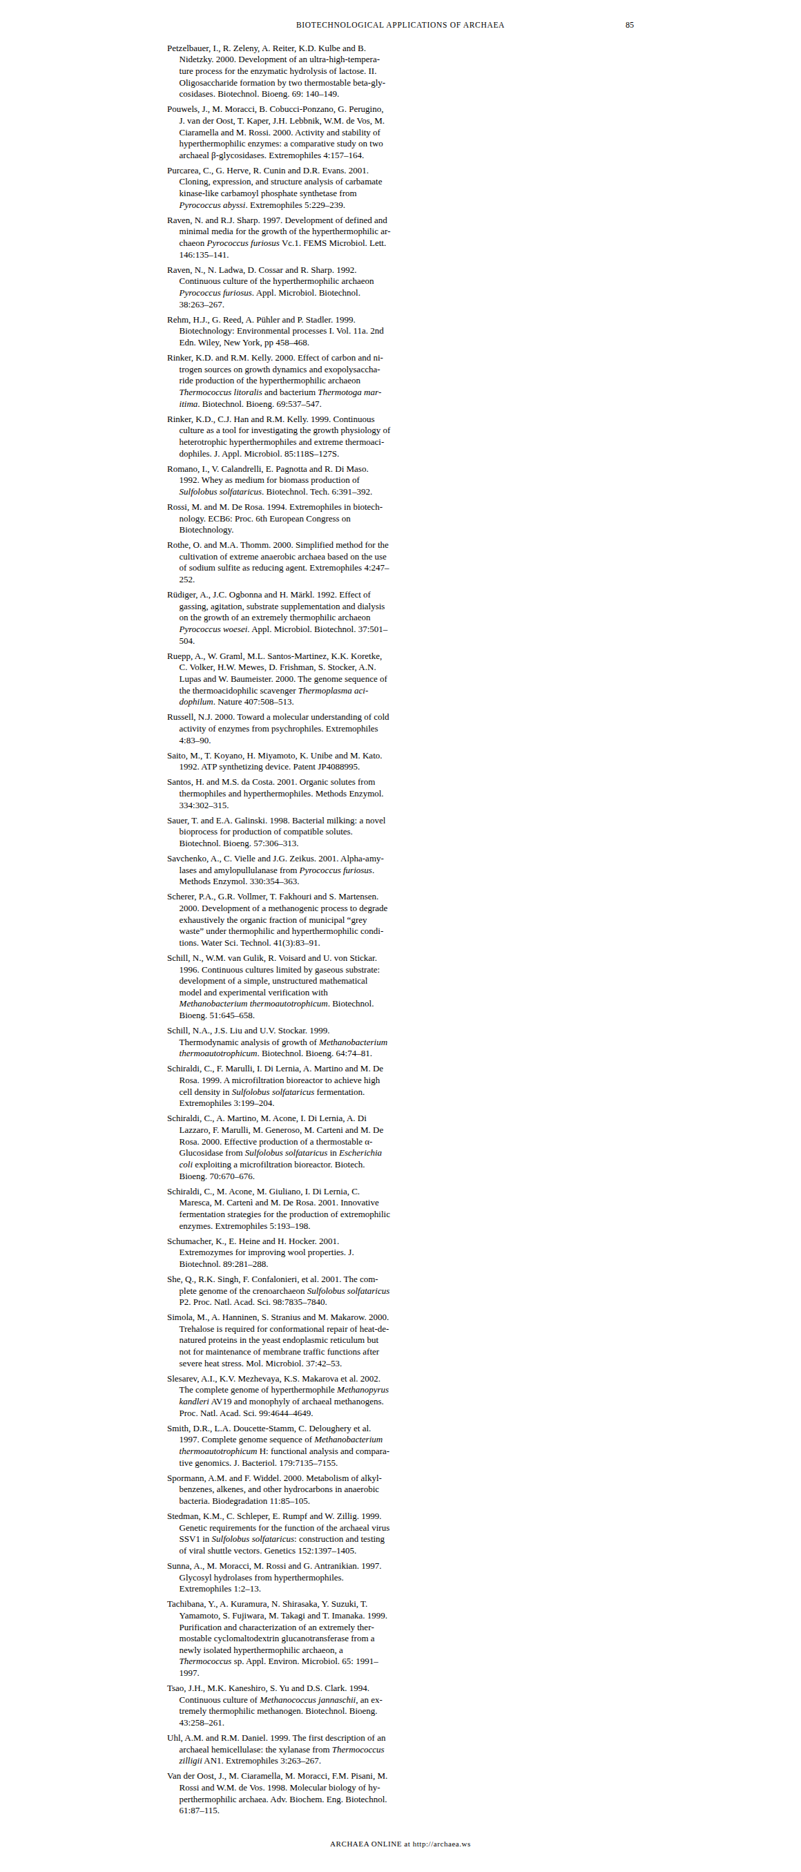Biotechnological applications of archaea 85
Petzelbauer, I., R. Zeleny, A. Reiter, K.D. Kulbe and B. Nidetzky. 2000. Development of an ultra-high-temperature process for the enzymatic hydrolysis of lactose. II. Oligosaccharide formation by two thermostable beta-glycosidases. Biotechnol. Bioeng. 69: 140–149.
Pouwels, J., M. Moracci, B. Cobucci-Ponzano, G. Perugino, J. van der Oost, T. Kaper, J.H. Lebbnik, W.M. de Vos, M. Ciaramella and M. Rossi. 2000. Activity and stability of hyperthermophilic enzymes: a comparative study on two archaeal β-glycosidases. Extremophiles 4:157–164.
Purcarea, C., G. Herve, R. Cunin and D.R. Evans. 2001. Cloning, expression, and structure analysis of carbamate kinase-like carbamoyl phosphate synthetase from Pyrococcus abyssi. Extremophiles 5:229–239.
Raven, N. and R.J. Sharp. 1997. Development of defined and minimal media for the growth of the hyperthermophilic archaeon Pyrococcus furiosus Vc.1. FEMS Microbiol. Lett. 146:135–141.
Raven, N., N. Ladwa, D. Cossar and R. Sharp. 1992. Continuous culture of the hyperthermophilic archaeon Pyrococcus furiosus. Appl. Microbiol. Biotechnol. 38:263–267.
Rehm, H.J., G. Reed, A. Pühler and P. Stadler. 1999. Biotechnology: Environmental processes I. Vol. 11a. 2nd Edn. Wiley, New York, pp 458–468.
Rinker, K.D. and R.M. Kelly. 2000. Effect of carbon and nitrogen sources on growth dynamics and exopolysaccharide production of the hyperthermophilic archaeon Thermococcus litoralis and bacterium Thermotoga maritima. Biotechnol. Bioeng. 69:537–547.
Rinker, K.D., C.J. Han and R.M. Kelly. 1999. Continuous culture as a tool for investigating the growth physiology of heterotrophic hyperthermophiles and extreme thermoacidophiles. J. Appl. Microbiol. 85:118S–127S.
Romano, I., V. Calandrelli, E. Pagnotta and R. Di Maso. 1992. Whey as medium for biomass production of Sulfolobus solfataricus. Biotechnol. Tech. 6:391–392.
Rossi, M. and M. De Rosa. 1994. Extremophiles in biotechnology. ECB6: Proc. 6th European Congress on Biotechnology.
Rothe, O. and M.A. Thomm. 2000. Simplified method for the cultivation of extreme anaerobic archaea based on the use of sodium sulfite as reducing agent. Extremophiles 4:247–252.
Rüdiger, A., J.C. Ogbonna and H. Märkl. 1992. Effect of gassing, agitation, substrate supplementation and dialysis on the growth of an extremely thermophilic archaeon Pyrococcus woesei. Appl. Microbiol. Biotechnol. 37:501–504.
Ruepp, A., W. Graml, M.L. Santos-Martinez, K.K. Koretke, C. Volker, H.W. Mewes, D. Frishman, S. Stocker, A.N. Lupas and W. Baumeister. 2000. The genome sequence of the thermoacidophilic scavenger Thermoplasma acidophilum. Nature 407:508–513.
Russell, N.J. 2000. Toward a molecular understanding of cold activity of enzymes from psychrophiles. Extremophiles 4:83–90.
Saito, M., T. Koyano, H. Miyamoto, K. Unibe and M. Kato. 1992. ATP synthetizing device. Patent JP4088995.
Santos, H. and M.S. da Costa. 2001. Organic solutes from thermophiles and hyperthermophiles. Methods Enzymol. 334:302–315.
Sauer, T. and E.A. Galinski. 1998. Bacterial milking: a novel bioprocess for production of compatible solutes. Biotechnol. Bioeng. 57:306–313.
Savchenko, A., C. Vielle and J.G. Zeikus. 2001. Alpha-amylases and amylopullulanase from Pyrococcus furiosus. Methods Enzymol. 330:354–363.
Scherer, P.A., G.R. Vollmer, T. Fakhouri and S. Martensen. 2000. Development of a methanogenic process to degrade exhaustively the organic fraction of municipal “grey waste” under thermophilic and hyperthermophilic conditions. Water Sci. Technol. 41(3):83–91.
Schill, N., W.M. van Gulik, R. Voisard and U. von Stickar. 1996. Continuous cultures limited by gaseous substrate: development of a simple, unstructured mathematical model and experimental verification with Methanobacterium thermoautotrophicum. Biotechnol. Bioeng. 51:645–658.
Schill, N.A., J.S. Liu and U.V. Stockar. 1999. Thermodynamic analysis of growth of Methanobacterium thermoautotrophicum. Biotechnol. Bioeng. 64:74–81.
Schiraldi, C., F. Marulli, I. Di Lernia, A. Martino and M. De Rosa. 1999. A microfiltration bioreactor to achieve high cell density in Sulfolobus solfataricus fermentation. Extremophiles 3:199–204.
Schiraldi, C., A. Martino, M. Acone, I. Di Lernia, A. Di Lazzaro, F. Marulli, M. Generoso, M. Carteni and M. De Rosa. 2000. Effective production of a thermostable α-Glucosidase from Sulfolobus solfataricus in Escherichia coli exploiting a microfiltration bioreactor. Biotech. Bioeng. 70:670–676.
Schiraldi, C., M. Acone, M. Giuliano, I. Di Lernia, C. Maresca, M. Cartenì and M. De Rosa. 2001. Innovative fermentation strategies for the production of extremophilic enzymes. Extremophiles 5:193–198.
Schumacher, K., E. Heine and H. Hocker. 2001. Extremozymes for improving wool properties. J. Biotechnol. 89:281–288.
She, Q., R.K. Singh, F. Confalonieri, et al. 2001. The complete genome of the crenoarchaeon Sulfolobus solfataricus P2. Proc. Natl. Acad. Sci. 98:7835–7840.
Simola, M., A. Hanninen, S. Stranius and M. Makarow. 2000. Trehalose is required for conformational repair of heat-denatured proteins in the yeast endoplasmic reticulum but not for maintenance of membrane traffic functions after severe heat stress. Mol. Microbiol. 37:42–53.
Slesarev, A.I., K.V. Mezhevaya, K.S. Makarova et al. 2002. The complete genome of hyperthermophile Methanopyrus kandleri AV19 and monophyly of archaeal methanogens. Proc. Natl. Acad. Sci. 99:4644–4649.
Smith, D.R., L.A. Doucette-Stamm, C. Deloughery et al. 1997. Complete genome sequence of Methanobacterium thermoautotrophicum H: functional analysis and comparative genomics. J. Bacteriol. 179:7135–7155.
Spormann, A.M. and F. Widdel. 2000. Metabolism of alkylbenzenes, alkenes, and other hydrocarbons in anaerobic bacteria. Biodegradation 11:85–105.
Stedman, K.M., C. Schleper, E. Rumpf and W. Zillig. 1999. Genetic requirements for the function of the archaeal virus SSV1 in Sulfolobus solfataricus: construction and testing of viral shuttle vectors. Genetics 152:1397–1405.
Sunna, A., M. Moracci, M. Rossi and G. Antranikian. 1997. Glycosyl hydrolases from hyperthermophiles. Extremophiles 1:2–13.
Tachibana, Y., A. Kuramura, N. Shirasaka, Y. Suzuki, T. Yamamoto, S. Fujiwara, M. Takagi and T. Imanaka. 1999. Purification and characterization of an extremely thermostable cyclomaltodextrin glucanotransferase from a newly isolated hyperthermophilic archaeon, a Thermococcus sp. Appl. Environ. Microbiol. 65: 1991–1997.
Tsao, J.H., M.K. Kaneshiro, S. Yu and D.S. Clark. 1994. Continuous culture of Methanococcus jannaschii, an extremely thermophilic methanogen. Biotechnol. Bioeng. 43:258–261.
Uhl, A.M. and R.M. Daniel. 1999. The first description of an archaeal hemicellulase: the xylanase from Thermococcus zilligii AN1. Extremophiles 3:263–267.
Van der Oost, J., M. Ciaramella, M. Moracci, F.M. Pisani, M. Rossi and W.M. de Vos. 1998. Molecular biology of hyperthermophilic archaea. Adv. Biochem. Eng. Biotechnol. 61:87–115.
ARCHAEA ONLINE at http://archaea.ws